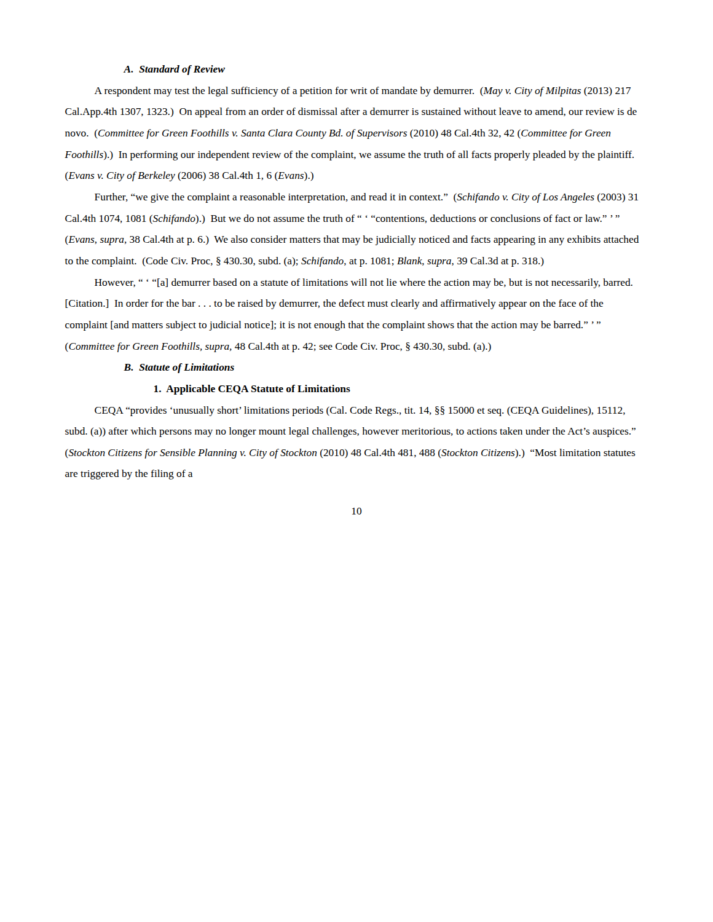A. Standard of Review
A respondent may test the legal sufficiency of a petition for writ of mandate by demurrer. (May v. City of Milpitas (2013) 217 Cal.App.4th 1307, 1323.) On appeal from an order of dismissal after a demurrer is sustained without leave to amend, our review is de novo. (Committee for Green Foothills v. Santa Clara County Bd. of Supervisors (2010) 48 Cal.4th 32, 42 (Committee for Green Foothills).) In performing our independent review of the complaint, we assume the truth of all facts properly pleaded by the plaintiff. (Evans v. City of Berkeley (2006) 38 Cal.4th 1, 6 (Evans).)
Further, “we give the complaint a reasonable interpretation, and read it in context.” (Schifando v. City of Los Angeles (2003) 31 Cal.4th 1074, 1081 (Schifando).) But we do not assume the truth of “ ‘ “contentions, deductions or conclusions of fact or law.” ’ ” (Evans, supra, 38 Cal.4th at p. 6.) We also consider matters that may be judicially noticed and facts appearing in any exhibits attached to the complaint. (Code Civ. Proc, § 430.30, subd. (a); Schifando, at p. 1081; Blank, supra, 39 Cal.3d at p. 318.)
However, “ ‘ “[a] demurrer based on a statute of limitations will not lie where the action may be, but is not necessarily, barred. [Citation.] In order for the bar . . . to be raised by demurrer, the defect must clearly and affirmatively appear on the face of the complaint [and matters subject to judicial notice]; it is not enough that the complaint shows that the action may be barred.” ’ ” (Committee for Green Foothills, supra, 48 Cal.4th at p. 42; see Code Civ. Proc, § 430.30, subd. (a).)
B. Statute of Limitations
1. Applicable CEQA Statute of Limitations
CEQA “provides ‘unusually short’ limitations periods (Cal. Code Regs., tit. 14, §§ 15000 et seq. (CEQA Guidelines), 15112, subd. (a)) after which persons may no longer mount legal challenges, however meritorious, to actions taken under the Act’s auspices.” (Stockton Citizens for Sensible Planning v. City of Stockton (2010) 48 Cal.4th 481, 488 (Stockton Citizens).) “Most limitation statutes are triggered by the filing of a
10